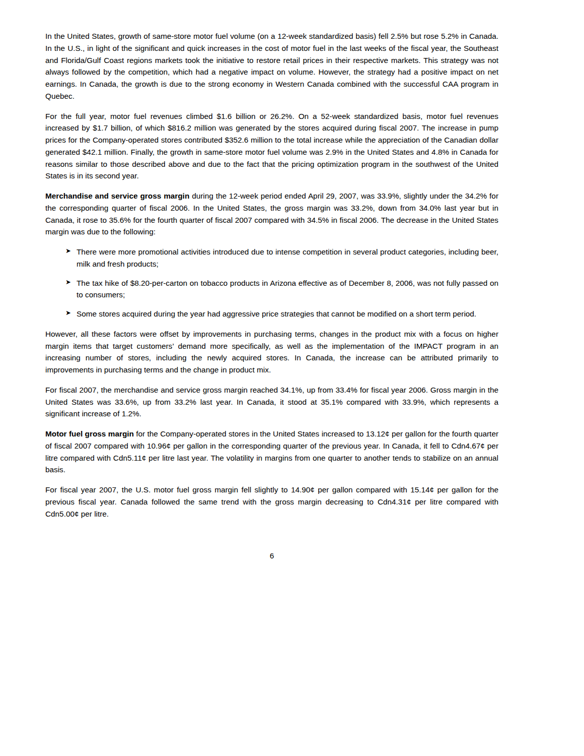In the United States, growth of same-store motor fuel volume (on a 12-week standardized basis) fell 2.5% but rose 5.2% in Canada. In the U.S., in light of the significant and quick increases in the cost of motor fuel in the last weeks of the fiscal year, the Southeast and Florida/Gulf Coast regions markets took the initiative to restore retail prices in their respective markets. This strategy was not always followed by the competition, which had a negative impact on volume. However, the strategy had a positive impact on net earnings. In Canada, the growth is due to the strong economy in Western Canada combined with the successful CAA program in Quebec.
For the full year, motor fuel revenues climbed $1.6 billion or 26.2%. On a 52-week standardized basis, motor fuel revenues increased by $1.7 billion, of which $816.2 million was generated by the stores acquired during fiscal 2007. The increase in pump prices for the Company-operated stores contributed $352.6 million to the total increase while the appreciation of the Canadian dollar generated $42.1 million. Finally, the growth in same-store motor fuel volume was 2.9% in the United States and 4.8% in Canada for reasons similar to those described above and due to the fact that the pricing optimization program in the southwest of the United States is in its second year.
Merchandise and service gross margin during the 12-week period ended April 29, 2007, was 33.9%, slightly under the 34.2% for the corresponding quarter of fiscal 2006. In the United States, the gross margin was 33.2%, down from 34.0% last year but in Canada, it rose to 35.6% for the fourth quarter of fiscal 2007 compared with 34.5% in fiscal 2006. The decrease in the United States margin was due to the following:
There were more promotional activities introduced due to intense competition in several product categories, including beer, milk and fresh products;
The tax hike of $8.20-per-carton on tobacco products in Arizona effective as of December 8, 2006, was not fully passed on to consumers;
Some stores acquired during the year had aggressive price strategies that cannot be modified on a short term period.
However, all these factors were offset by improvements in purchasing terms, changes in the product mix with a focus on higher margin items that target customers’ demand more specifically, as well as the implementation of the IMPACT program in an increasing number of stores, including the newly acquired stores. In Canada, the increase can be attributed primarily to improvements in purchasing terms and the change in product mix.
For fiscal 2007, the merchandise and service gross margin reached 34.1%, up from 33.4% for fiscal year 2006. Gross margin in the United States was 33.6%, up from 33.2% last year. In Canada, it stood at 35.1% compared with 33.9%, which represents a significant increase of 1.2%.
Motor fuel gross margin for the Company-operated stores in the United States increased to 13.12¢ per gallon for the fourth quarter of fiscal 2007 compared with 10.96¢ per gallon in the corresponding quarter of the previous year. In Canada, it fell to Cdn4.67¢ per litre compared with Cdn5.11¢ per litre last year. The volatility in margins from one quarter to another tends to stabilize on an annual basis.
For fiscal year 2007, the U.S. motor fuel gross margin fell slightly to 14.90¢ per gallon compared with 15.14¢ per gallon for the previous fiscal year. Canada followed the same trend with the gross margin decreasing to Cdn4.31¢ per litre compared with Cdn5.00¢ per litre.
6